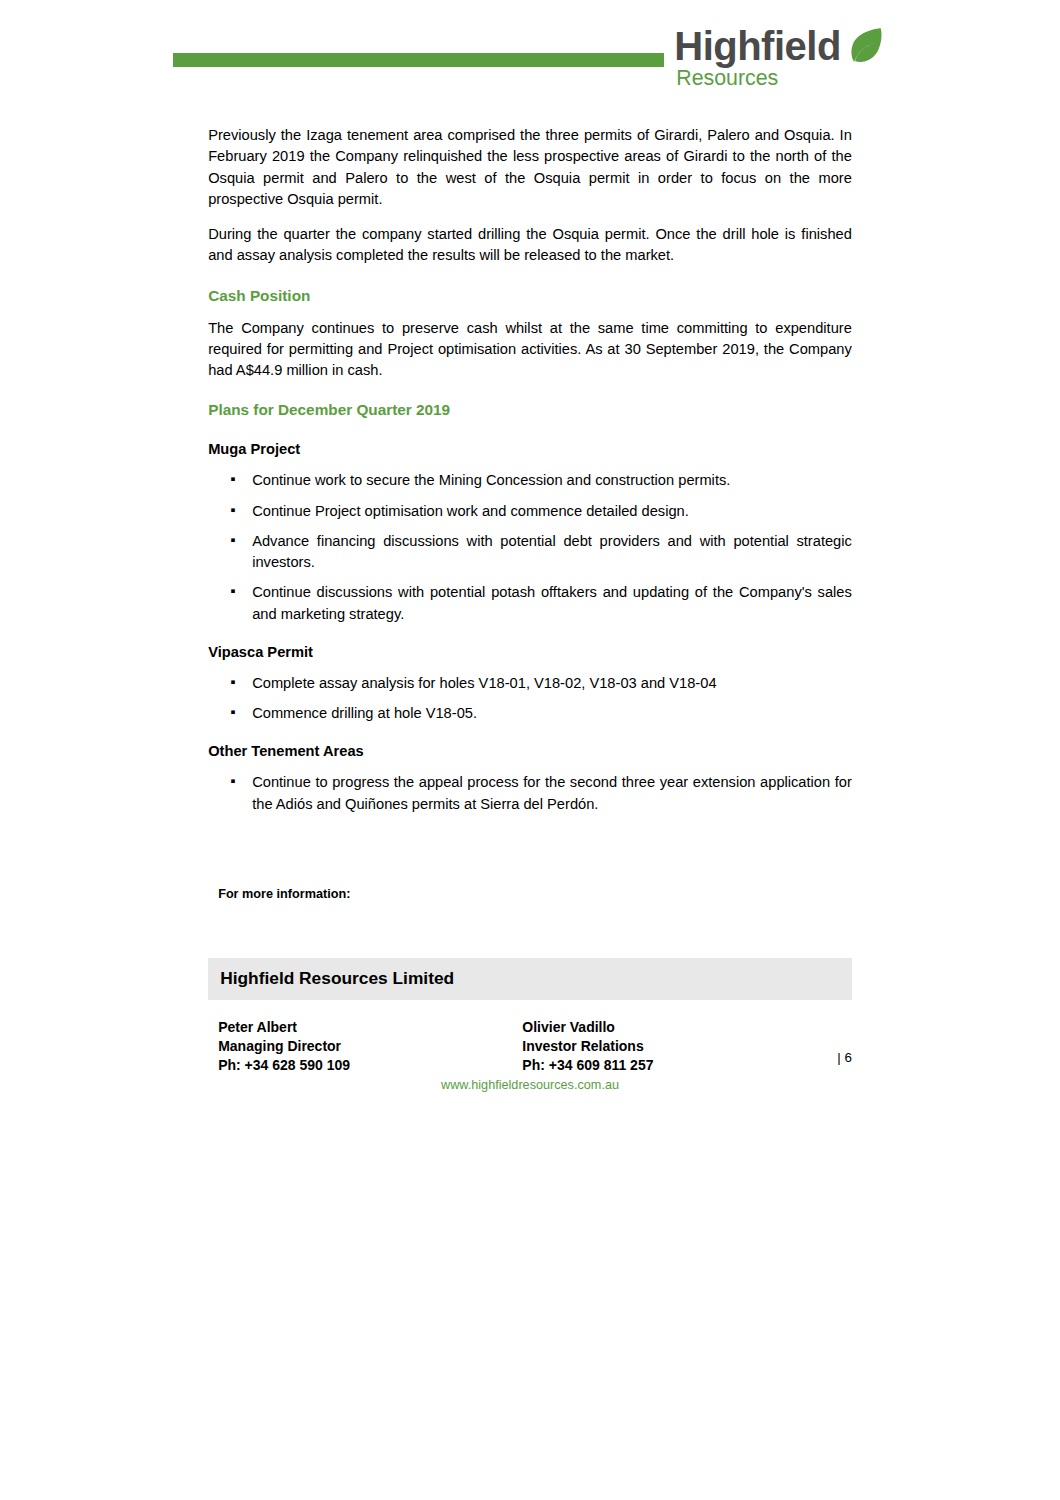Highfield
Resources
Previously the Izaga tenement area comprised the three permits of Girardi, Palero and Osquia. In February 2019 the Company relinquished the less prospective areas of Girardi to the north of the Osquia permit and Palero to the west of the Osquia permit in order to focus on the more prospective Osquia permit.
During the quarter the company started drilling the Osquia permit. Once the drill hole is finished and assay analysis completed the results will be released to the market.
Cash Position
The Company continues to preserve cash whilst at the same time committing to expenditure required for permitting and Project optimisation activities. As at 30 September 2019, the Company had A$44.9 million in cash.
Plans for December Quarter 2019
Muga Project
Continue work to secure the Mining Concession and construction permits.
Continue Project optimisation work and commence detailed design.
Advance financing discussions with potential debt providers and with potential strategic investors.
Continue discussions with potential potash offtakers and updating of the Company's sales and marketing strategy.
Vipasca Permit
Complete assay analysis for holes V18-01, V18-02, V18-03 and V18-04
Commence drilling at hole V18-05.
Other Tenement Areas
Continue to progress the appeal process for the second three year extension application for the Adiós and Quiñones permits at Sierra del Perdón.
For more information:
Highfield Resources Limited
Peter Albert Managing Director Ph: +34 628 590 109
Olivier Vadillo Investor Relations Ph: +34 609 811 257
| 6
www.highfieldresources.com.au